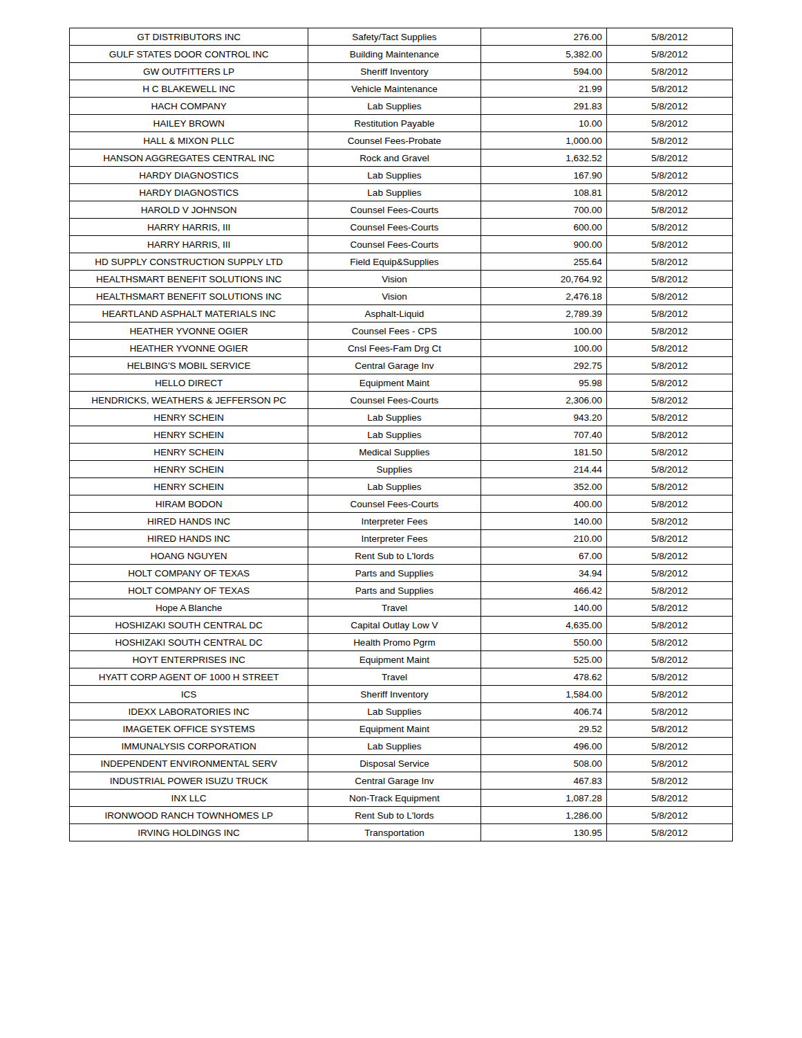| GT DISTRIBUTORS INC | Safety/Tact Supplies | 276.00 | 5/8/2012 |
| GULF STATES DOOR CONTROL INC | Building Maintenance | 5,382.00 | 5/8/2012 |
| GW OUTFITTERS LP | Sheriff Inventory | 594.00 | 5/8/2012 |
| H C BLAKEWELL INC | Vehicle Maintenance | 21.99 | 5/8/2012 |
| HACH COMPANY | Lab Supplies | 291.83 | 5/8/2012 |
| HAILEY BROWN | Restitution Payable | 10.00 | 5/8/2012 |
| HALL & MIXON PLLC | Counsel Fees-Probate | 1,000.00 | 5/8/2012 |
| HANSON AGGREGATES CENTRAL INC | Rock and Gravel | 1,632.52 | 5/8/2012 |
| HARDY DIAGNOSTICS | Lab Supplies | 167.90 | 5/8/2012 |
| HARDY DIAGNOSTICS | Lab Supplies | 108.81 | 5/8/2012 |
| HAROLD V JOHNSON | Counsel Fees-Courts | 700.00 | 5/8/2012 |
| HARRY HARRIS, III | Counsel Fees-Courts | 600.00 | 5/8/2012 |
| HARRY HARRIS, III | Counsel Fees-Courts | 900.00 | 5/8/2012 |
| HD SUPPLY CONSTRUCTION SUPPLY LTD | Field Equip&Supplies | 255.64 | 5/8/2012 |
| HEALTHSMART BENEFIT SOLUTIONS INC | Vision | 20,764.92 | 5/8/2012 |
| HEALTHSMART BENEFIT SOLUTIONS INC | Vision | 2,476.18 | 5/8/2012 |
| HEARTLAND ASPHALT MATERIALS INC | Asphalt-Liquid | 2,789.39 | 5/8/2012 |
| HEATHER YVONNE OGIER | Counsel Fees - CPS | 100.00 | 5/8/2012 |
| HEATHER YVONNE OGIER | Cnsl Fees-Fam Drg Ct | 100.00 | 5/8/2012 |
| HELBING'S MOBIL SERVICE | Central Garage Inv | 292.75 | 5/8/2012 |
| HELLO DIRECT | Equipment Maint | 95.98 | 5/8/2012 |
| HENDRICKS, WEATHERS & JEFFERSON PC | Counsel Fees-Courts | 2,306.00 | 5/8/2012 |
| HENRY SCHEIN | Lab Supplies | 943.20 | 5/8/2012 |
| HENRY SCHEIN | Lab Supplies | 707.40 | 5/8/2012 |
| HENRY SCHEIN | Medical Supplies | 181.50 | 5/8/2012 |
| HENRY SCHEIN | Supplies | 214.44 | 5/8/2012 |
| HENRY SCHEIN | Lab Supplies | 352.00 | 5/8/2012 |
| HIRAM BODON | Counsel Fees-Courts | 400.00 | 5/8/2012 |
| HIRED HANDS INC | Interpreter Fees | 140.00 | 5/8/2012 |
| HIRED HANDS INC | Interpreter Fees | 210.00 | 5/8/2012 |
| HOANG NGUYEN | Rent Sub to L'lords | 67.00 | 5/8/2012 |
| HOLT COMPANY OF TEXAS | Parts and Supplies | 34.94 | 5/8/2012 |
| HOLT COMPANY OF TEXAS | Parts and Supplies | 466.42 | 5/8/2012 |
| Hope A Blanche | Travel | 140.00 | 5/8/2012 |
| HOSHIZAKI SOUTH CENTRAL DC | Capital Outlay Low V | 4,635.00 | 5/8/2012 |
| HOSHIZAKI SOUTH CENTRAL DC | Health Promo Pgrm | 550.00 | 5/8/2012 |
| HOYT ENTERPRISES INC | Equipment Maint | 525.00 | 5/8/2012 |
| HYATT CORP AGENT OF 1000 H STREET | Travel | 478.62 | 5/8/2012 |
| ICS | Sheriff Inventory | 1,584.00 | 5/8/2012 |
| IDEXX LABORATORIES INC | Lab Supplies | 406.74 | 5/8/2012 |
| IMAGETEK OFFICE SYSTEMS | Equipment Maint | 29.52 | 5/8/2012 |
| IMMUNALYSIS CORPORATION | Lab Supplies | 496.00 | 5/8/2012 |
| INDEPENDENT ENVIRONMENTAL SERV | Disposal Service | 508.00 | 5/8/2012 |
| INDUSTRIAL POWER ISUZU TRUCK | Central Garage Inv | 467.83 | 5/8/2012 |
| INX LLC | Non-Track Equipment | 1,087.28 | 5/8/2012 |
| IRONWOOD RANCH TOWNHOMES LP | Rent Sub to L'lords | 1,286.00 | 5/8/2012 |
| IRVING HOLDINGS INC | Transportation | 130.95 | 5/8/2012 |